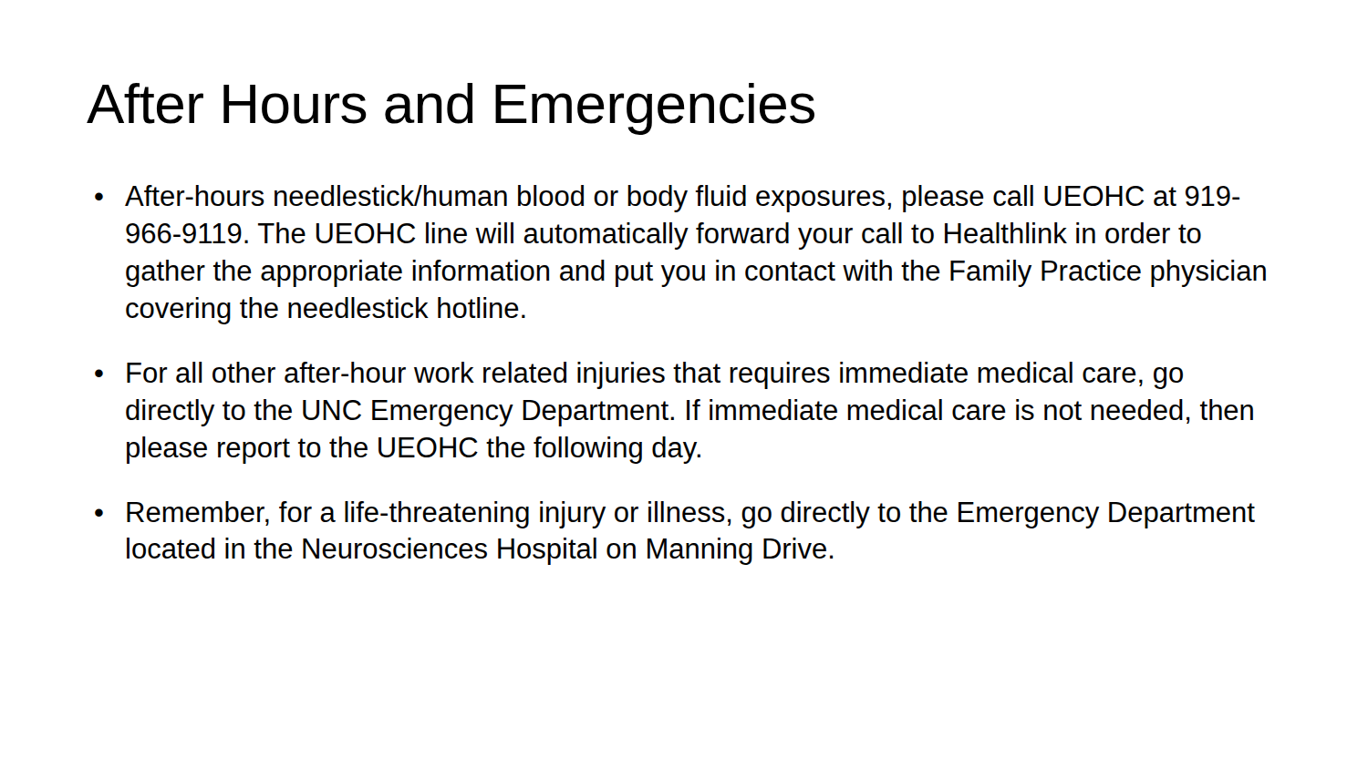After Hours and Emergencies
After-hours needlestick/human blood or body fluid exposures, please call UEOHC at 919-966-9119. The UEOHC line will automatically forward your call to Healthlink in order to gather the appropriate information and put you in contact with the Family Practice physician covering the needlestick hotline.
For all other after-hour work related injuries that requires immediate medical care, go directly to the UNC Emergency Department. If immediate medical care is not needed, then please report to the UEOHC the following day.
Remember, for a life-threatening injury or illness, go directly to the Emergency Department located in the Neurosciences Hospital on Manning Drive.